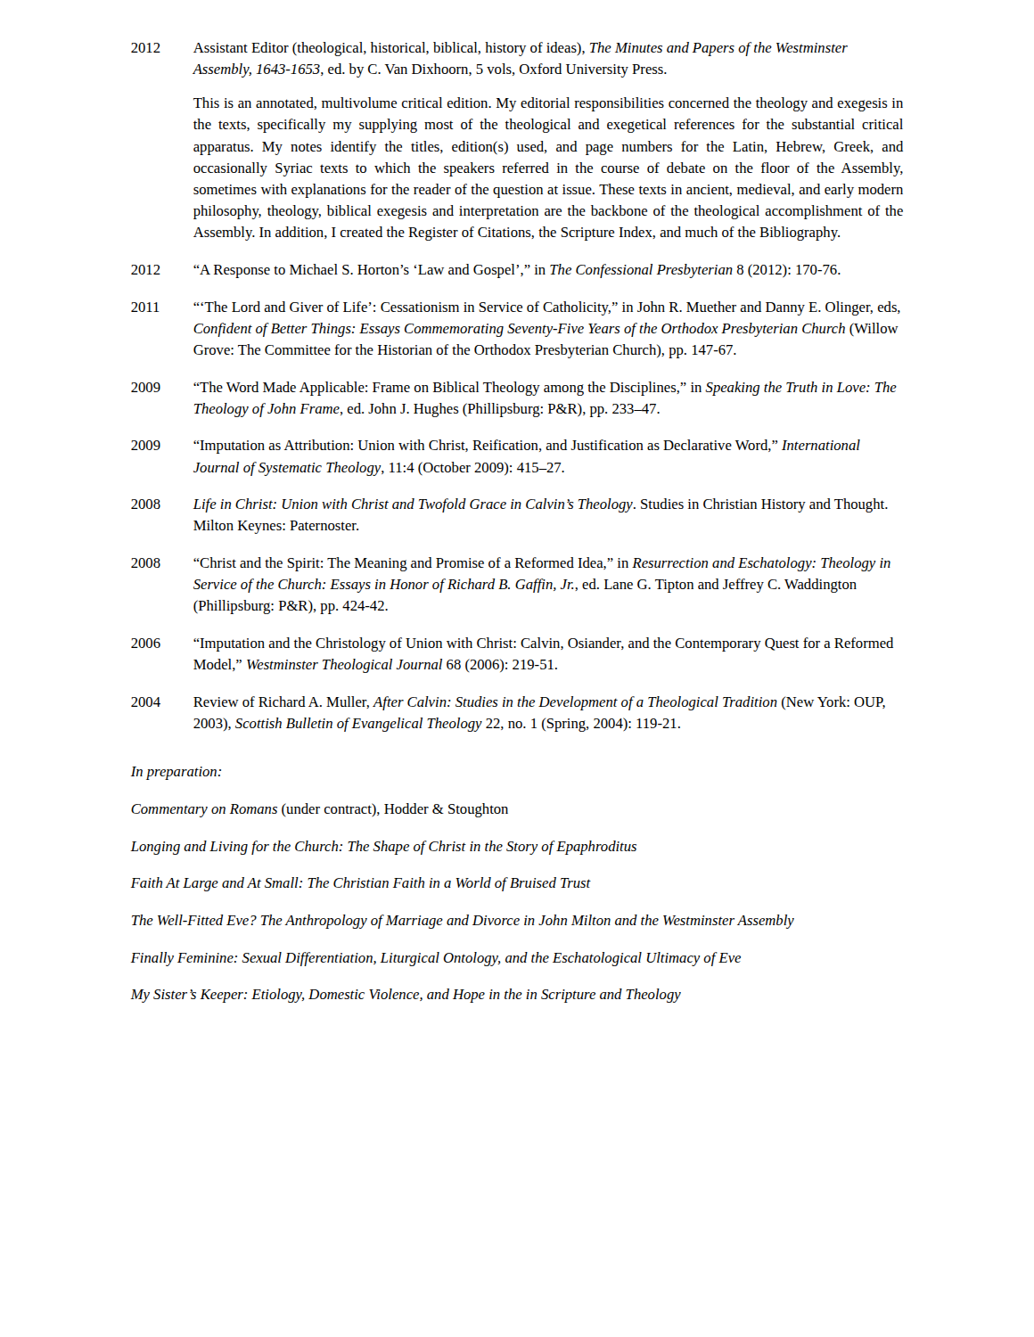2012
Assistant Editor (theological, historical, biblical, history of ideas), The Minutes and Papers of the Westminster Assembly, 1643-1653, ed. by C. Van Dixhoorn, 5 vols, Oxford University Press.
This is an annotated, multivolume critical edition. My editorial responsibilities concerned the theology and exegesis in the texts, specifically my supplying most of the theological and exegetical references for the substantial critical apparatus. My notes identify the titles, edition(s) used, and page numbers for the Latin, Hebrew, Greek, and occasionally Syriac texts to which the speakers referred in the course of debate on the floor of the Assembly, sometimes with explanations for the reader of the question at issue. These texts in ancient, medieval, and early modern philosophy, theology, biblical exegesis and interpretation are the backbone of the theological accomplishment of the Assembly. In addition, I created the Register of Citations, the Scripture Index, and much of the Bibliography.
2012
“A Response to Michael S. Horton’s ‘Law and Gospel’,” in The Confessional Presbyterian 8 (2012): 170-76.
2011
“‘The Lord and Giver of Life’: Cessationism in Service of Catholicity,” in John R. Muether and Danny E. Olinger, eds, Confident of Better Things: Essays Commemorating Seventy-Five Years of the Orthodox Presbyterian Church (Willow Grove: The Committee for the Historian of the Orthodox Presbyterian Church), pp. 147-67.
2009
“The Word Made Applicable: Frame on Biblical Theology among the Disciplines,” in Speaking the Truth in Love: The Theology of John Frame, ed. John J. Hughes (Phillipsburg: P&R), pp. 233–47.
2009
“Imputation as Attribution: Union with Christ, Reification, and Justification as Declarative Word,” International Journal of Systematic Theology, 11:4 (October 2009): 415–27.
2008
Life in Christ: Union with Christ and Twofold Grace in Calvin’s Theology. Studies in Christian History and Thought. Milton Keynes: Paternoster.
2008
“Christ and the Spirit: The Meaning and Promise of a Reformed Idea,” in Resurrection and Eschatology: Theology in Service of the Church: Essays in Honor of Richard B. Gaffin, Jr., ed. Lane G. Tipton and Jeffrey C. Waddington (Phillipsburg: P&R), pp. 424-42.
2006
“Imputation and the Christology of Union with Christ: Calvin, Osiander, and the Contemporary Quest for a Reformed Model,” Westminster Theological Journal 68 (2006): 219-51.
2004
Review of Richard A. Muller, After Calvin: Studies in the Development of a Theological Tradition (New York: OUP, 2003), Scottish Bulletin of Evangelical Theology 22, no. 1 (Spring, 2004): 119-21.
In preparation:
Commentary on Romans (under contract), Hodder & Stoughton
Longing and Living for the Church: The Shape of Christ in the Story of Epaphroditus
Faith At Large and At Small: The Christian Faith in a World of Bruised Trust
The Well-Fitted Eve? The Anthropology of Marriage and Divorce in John Milton and the Westminster Assembly
Finally Feminine: Sexual Differentiation, Liturgical Ontology, and the Eschatological Ultimacy of Eve
My Sister’s Keeper: Etiology, Domestic Violence, and Hope in the in Scripture and Theology